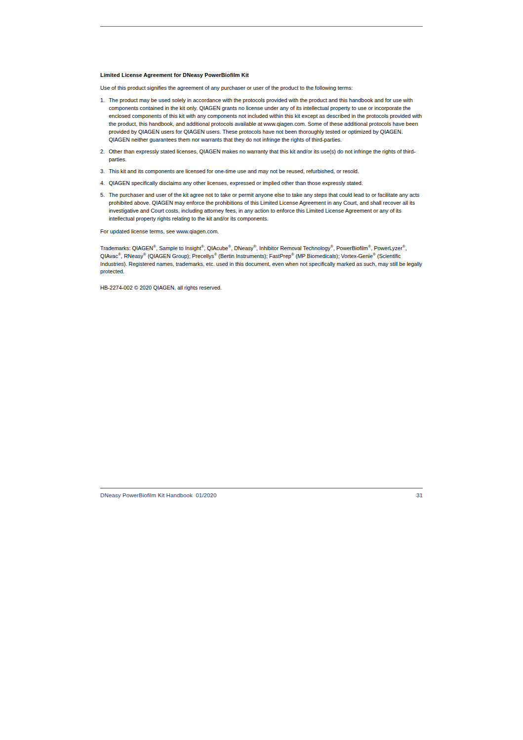Limited License Agreement for DNeasy PowerBiofilm Kit
Use of this product signifies the agreement of any purchaser or user of the product to the following terms:
The product may be used solely in accordance with the protocols provided with the product and this handbook and for use with components contained in the kit only. QIAGEN grants no license under any of its intellectual property to use or incorporate the enclosed components of this kit with any components not included within this kit except as described in the protocols provided with the product, this handbook, and additional protocols available at www.qiagen.com. Some of these additional protocols have been provided by QIAGEN users for QIAGEN users. These protocols have not been thoroughly tested or optimized by QIAGEN. QIAGEN neither guarantees them nor warrants that they do not infringe the rights of third-parties.
Other than expressly stated licenses, QIAGEN makes no warranty that this kit and/or its use(s) do not infringe the rights of third-parties.
This kit and its components are licensed for one-time use and may not be reused, refurbished, or resold.
QIAGEN specifically disclaims any other licenses, expressed or implied other than those expressly stated.
The purchaser and user of the kit agree not to take or permit anyone else to take any steps that could lead to or facilitate any acts prohibited above. QIAGEN may enforce the prohibitions of this Limited License Agreement in any Court, and shall recover all its investigative and Court costs, including attorney fees, in any action to enforce this Limited License Agreement or any of its intellectual property rights relating to the kit and/or its components.
For updated license terms, see www.qiagen.com.
Trademarks: QIAGEN®, Sample to Insight®, QIAcube®, DNeasy®, Inhibitor Removal Technology®, PowerBiofilm®, PowerLyzer®, QIAvac®, RNeasy® (QIAGEN Group); Precellys® (Bertin Instruments); FastPrep® (MP Biomedicals); Vortex-Genie® (Scientific Industries). Registered names, trademarks, etc. used in this document, even when not specifically marked as such, may still be legally protected.
HB-2274-002 © 2020 QIAGEN, all rights reserved.
DNeasy PowerBiofilm Kit Handbook 01/2020
31